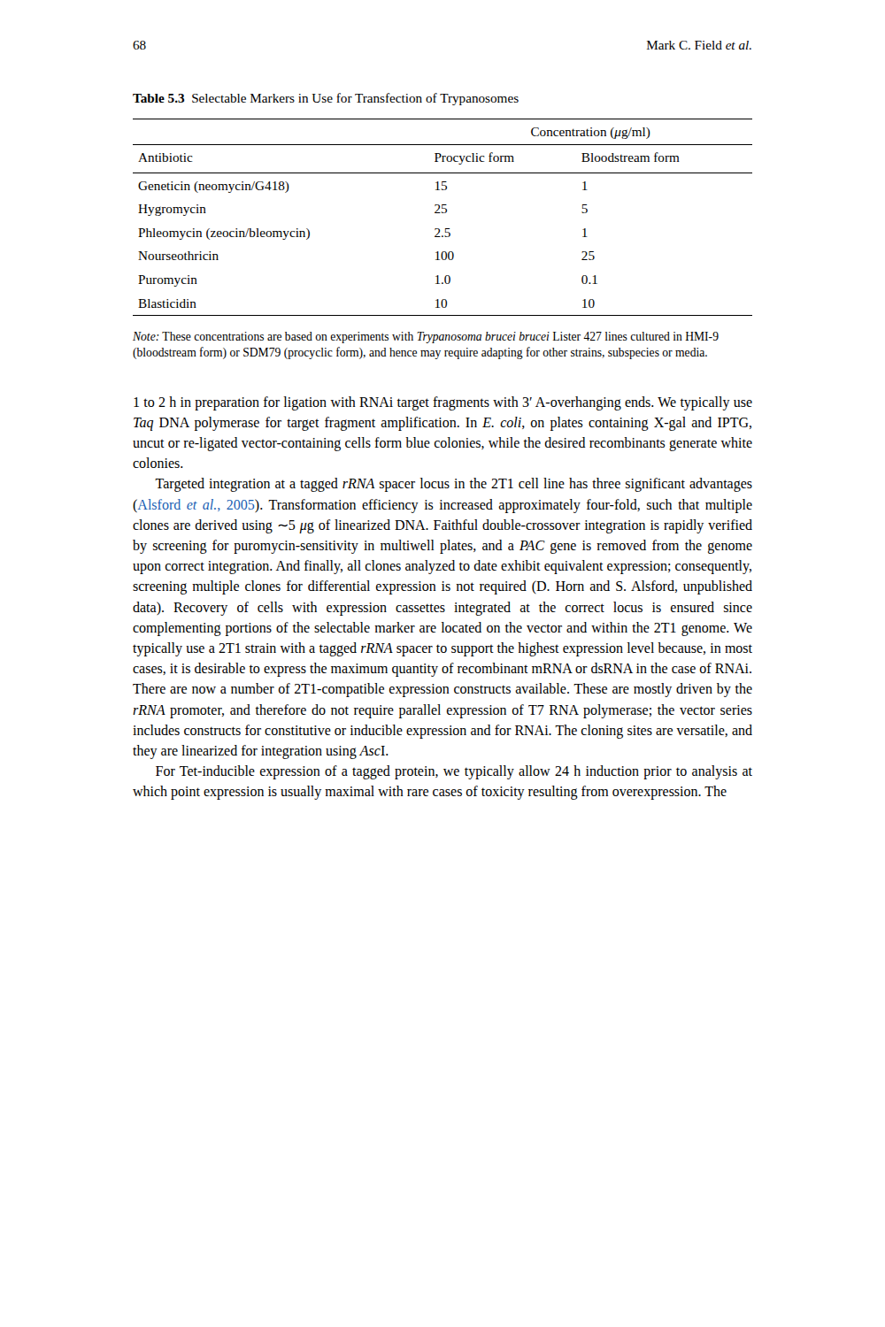68 Mark C. Field et al.
Table 5.3 Selectable Markers in Use for Transfection of Trypanosomes
| | Concentration ( μ g/ml) |
| --- | --- |
| Antibiotic | Procyclic form | Bloodstream form |
| Geneticin (neomycin/G418) | 15 | 1 |
| Hygromycin | 25 | 5 |
| Phleomycin (zeocin/bleomycin) | 2.5 | 1 |
| Nourseothricin | 100 | 25 |
| Puromycin | 1.0 | 0.1 |
| Blasticidin | 10 | 10 |
Note: These concentrations are based on experiments with Trypanosoma brucei brucei Lister 427 lines cultured in HMI-9 (bloodstream form) or SDM79 (procyclic form), and hence may require adapting for other strains, subspecies or media.
1 to 2 h in preparation for ligation with RNAi target fragments with 3′ A-overhanging ends. We typically use Taq DNA polymerase for target fragment amplification. In E. coli, on plates containing X-gal and IPTG, uncut or re-ligated vector-containing cells form blue colonies, while the desired recombinants generate white colonies.
Targeted integration at a tagged rRNA spacer locus in the 2T1 cell line has three significant advantages (Alsford et al., 2005). Transformation efficiency is increased approximately four-fold, such that multiple clones are derived using ∼5 μg of linearized DNA. Faithful double-crossover integration is rapidly verified by screening for puromycin-sensitivity in multiwell plates, and a PAC gene is removed from the genome upon correct integration. And finally, all clones analyzed to date exhibit equivalent expression; consequently, screening multiple clones for differential expression is not required (D. Horn and S. Alsford, unpublished data). Recovery of cells with expression cassettes integrated at the correct locus is ensured since complementing portions of the selectable marker are located on the vector and within the 2T1 genome. We typically use a 2T1 strain with a tagged rRNA spacer to support the highest expression level because, in most cases, it is desirable to express the maximum quantity of recombinant mRNA or dsRNA in the case of RNAi. There are now a number of 2T1-compatible expression constructs available. These are mostly driven by the rRNA promoter, and therefore do not require parallel expression of T7 RNA polymerase; the vector series includes constructs for constitutive or inducible expression and for RNAi. The cloning sites are versatile, and they are linearized for integration using Asc I.
For Tet-inducible expression of a tagged protein, we typically allow 24 h induction prior to analysis at which point expression is usually maximal with rare cases of toxicity resulting from overexpression. The